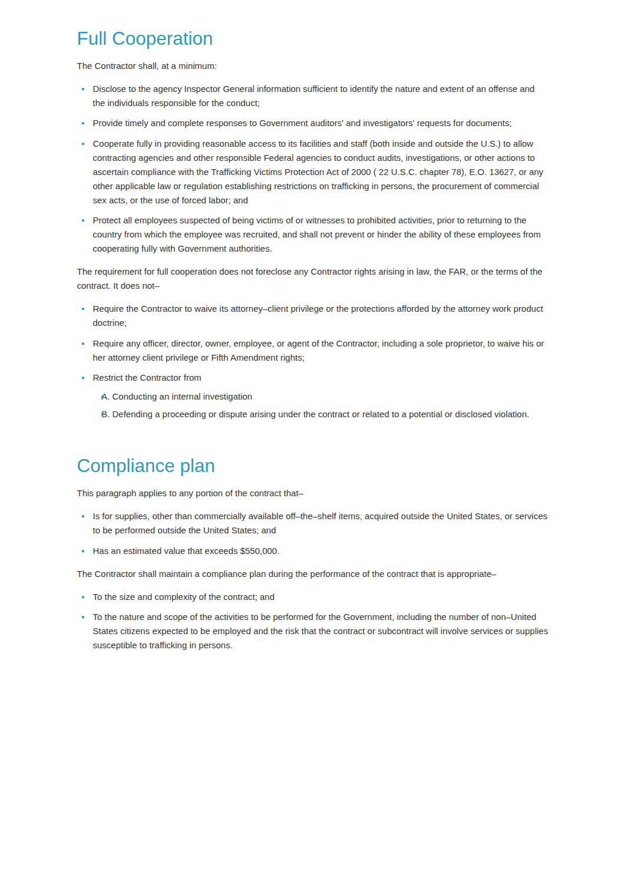Full Cooperation
The Contractor shall, at a minimum:
Disclose to the agency Inspector General information sufficient to identify the nature and extent of an offense and the individuals responsible for the conduct;
Provide timely and complete responses to Government auditors' and investigators' requests for documents;
Cooperate fully in providing reasonable access to its facilities and staff (both inside and outside the U.S.) to allow contracting agencies and other responsible Federal agencies to conduct audits, investigations, or other actions to ascertain compliance with the Trafficking Victims Protection Act of 2000 ( 22 U.S.C. chapter 78), E.O. 13627, or any other applicable law or regulation establishing restrictions on trafficking in persons, the procurement of commercial sex acts, or the use of forced labor; and
Protect all employees suspected of being victims of or witnesses to prohibited activities, prior to returning to the country from which the employee was recruited, and shall not prevent or hinder the ability of these employees from cooperating fully with Government authorities.
The requirement for full cooperation does not foreclose any Contractor rights arising in law, the FAR, or the terms of the contract. It does not–
Require the Contractor to waive its attorney–client privilege or the protections afforded by the attorney work product doctrine;
Require any officer, director, owner, employee, or agent of the Contractor, including a sole proprietor, to waive his or her attorney client privilege or Fifth Amendment rights;
Restrict the Contractor from
Conducting an internal investigation
Defending a proceeding or dispute arising under the contract or related to a potential or disclosed violation.
Compliance plan
This paragraph applies to any portion of the contract that–
Is for supplies, other than commercially available off–the–shelf items, acquired outside the United States, or services to be performed outside the United States; and
Has an estimated value that exceeds $550,000.
The Contractor shall maintain a compliance plan during the performance of the contract that is appropriate–
To the size and complexity of the contract; and
To the nature and scope of the activities to be performed for the Government, including the number of non–United States citizens expected to be employed and the risk that the contract or subcontract will involve services or supplies susceptible to trafficking in persons.